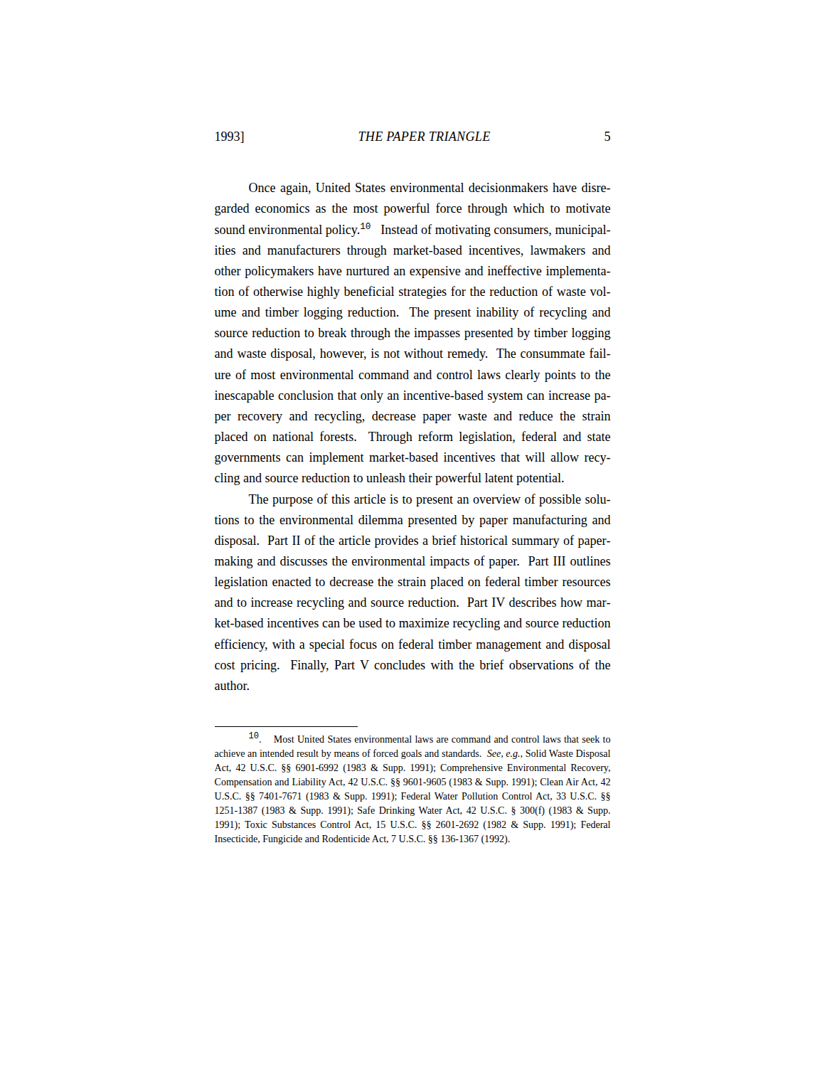1993] THE PAPER TRIANGLE 5
Once again, United States environmental decisionmakers have disregarded economics as the most powerful force through which to motivate sound environmental policy.10 Instead of motivating consumers, municipalities and manufacturers through market-based incentives, lawmakers and other policymakers have nurtured an expensive and ineffective implementation of otherwise highly beneficial strategies for the reduction of waste volume and timber logging reduction. The present inability of recycling and source reduction to break through the impasses presented by timber logging and waste disposal, however, is not without remedy. The consummate failure of most environmental command and control laws clearly points to the inescapable conclusion that only an incentive-based system can increase paper recovery and recycling, decrease paper waste and reduce the strain placed on national forests. Through reform legislation, federal and state governments can implement market-based incentives that will allow recycling and source reduction to unleash their powerful latent potential.
The purpose of this article is to present an overview of possible solutions to the environmental dilemma presented by paper manufacturing and disposal. Part II of the article provides a brief historical summary of papermaking and discusses the environmental impacts of paper. Part III outlines legislation enacted to decrease the strain placed on federal timber resources and to increase recycling and source reduction. Part IV describes how market-based incentives can be used to maximize recycling and source reduction efficiency, with a special focus on federal timber management and disposal cost pricing. Finally, Part V concludes with the brief observations of the author.
10. Most United States environmental laws are command and control laws that seek to achieve an intended result by means of forced goals and standards. See, e.g., Solid Waste Disposal Act, 42 U.S.C. §§ 6901-6992 (1983 & Supp. 1991); Comprehensive Environmental Recovery, Compensation and Liability Act, 42 U.S.C. §§ 9601-9605 (1983 & Supp. 1991); Clean Air Act, 42 U.S.C. §§ 7401-7671 (1983 & Supp. 1991); Federal Water Pollution Control Act, 33 U.S.C. §§ 1251-1387 (1983 & Supp. 1991); Safe Drinking Water Act, 42 U.S.C. § 300(f) (1983 & Supp. 1991); Toxic Substances Control Act, 15 U.S.C. §§ 2601-2692 (1982 & Supp. 1991); Federal Insecticide, Fungicide and Rodenticide Act, 7 U.S.C. §§ 136-1367 (1992).